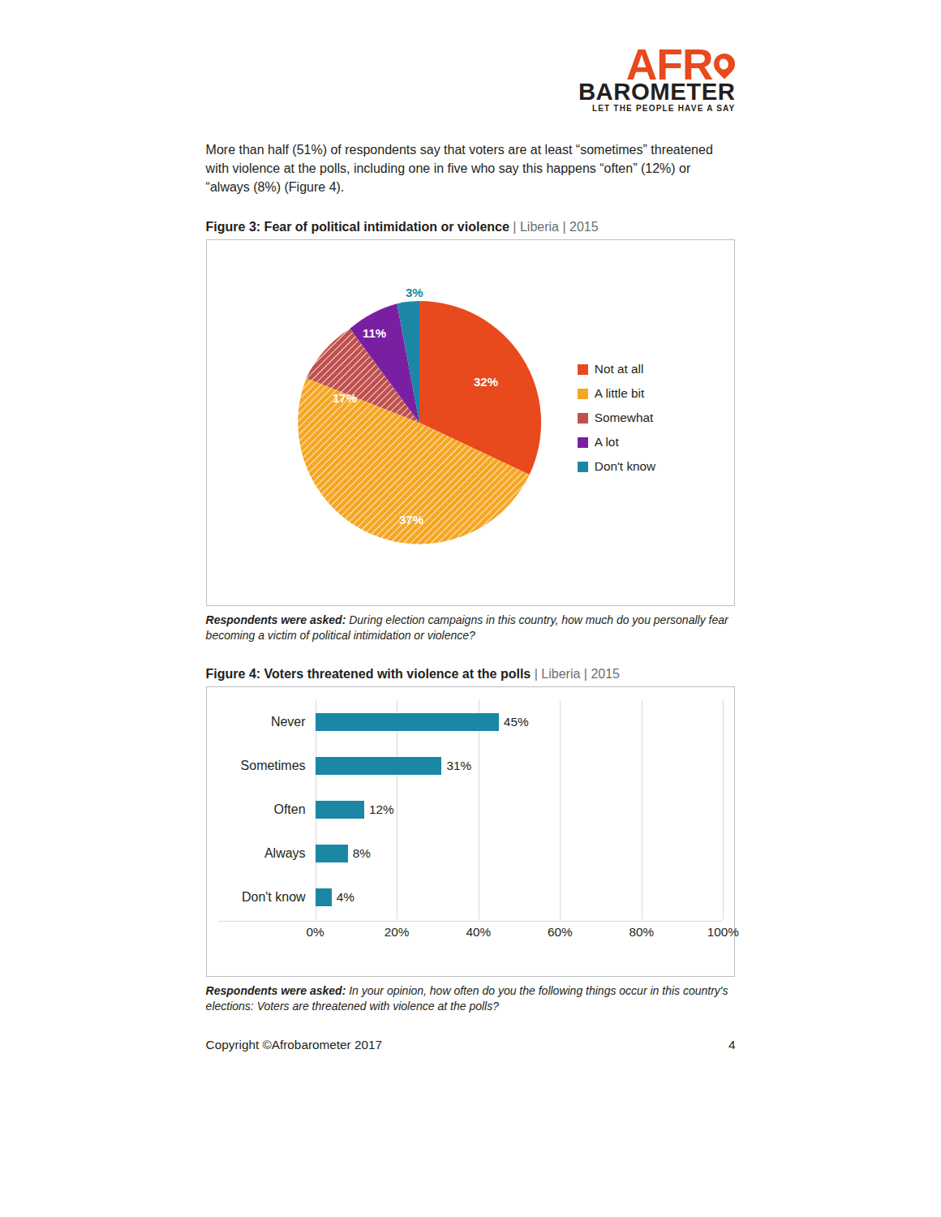AFR BAROMETER LET THE PEOPLE HAVE A SAY
More than half (51%) of respondents say that voters are at least “sometimes” threatened with violence at the polls, including one in five who say this happens “often” (12%) or “always (8%) (Figure 4).
Figure 3: Fear of political intimidation or violence | Liberia | 2015
32% 37% 17% 11% 3%
Not at all
A little bit
Somewhat
A lot
Don't know
Respondents were asked: During election campaigns in this country, how much do you personally fear becoming a victim of political intimidation or violence?
Figure 4: Voters threatened with violence at the polls | Liberia | 2015
Never
45%
Sometimes
31%
Often
12%
Always
8%
Don't know
4%
0% 20% 40% 60% 80% 100%
Respondents were asked: In your opinion, how often do you the following things occur in this country's elections: Voters are threatened with violence at the polls?
Copyright ©Afrobarometer 2017
4